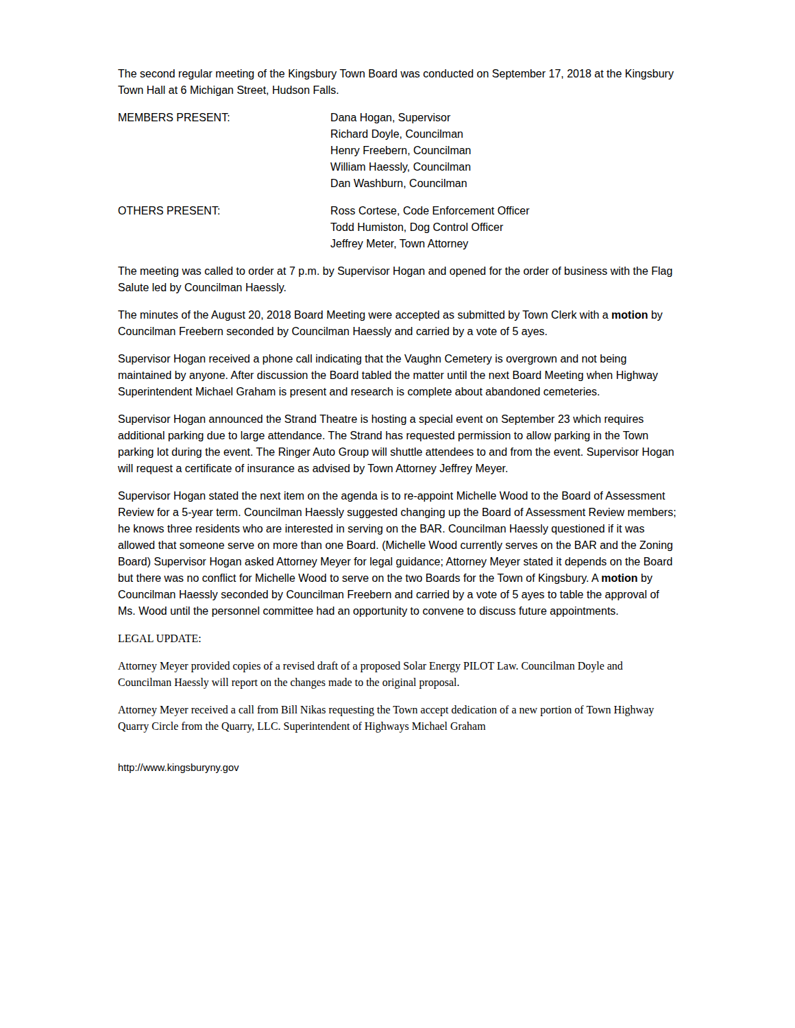The second regular meeting of the Kingsbury Town Board was conducted on September 17, 2018 at the Kingsbury Town Hall at 6 Michigan Street, Hudson Falls.
| MEMBERS PRESENT: | Dana Hogan, Supervisor |
| | Richard Doyle, Councilman |
| | Henry Freebern, Councilman |
| | William Haessly, Councilman |
| | Dan Washburn, Councilman |
| OTHERS PRESENT: | Ross Cortese, Code Enforcement Officer |
| | Todd Humiston, Dog Control Officer |
| | Jeffrey Meter, Town Attorney |
The meeting was called to order at 7 p.m. by Supervisor Hogan and opened for the order of business with the Flag Salute led by Councilman Haessly.
The minutes of the August 20, 2018 Board Meeting were accepted as submitted by Town Clerk with a motion by Councilman Freebern seconded by Councilman Haessly and carried by a vote of 5 ayes.
Supervisor Hogan received a phone call indicating that the Vaughn Cemetery is overgrown and not being maintained by anyone. After discussion the Board tabled the matter until the next Board Meeting when Highway Superintendent Michael Graham is present and research is complete about abandoned cemeteries.
Supervisor Hogan announced the Strand Theatre is hosting a special event on September 23 which requires additional parking due to large attendance. The Strand has requested permission to allow parking in the Town parking lot during the event. The Ringer Auto Group will shuttle attendees to and from the event. Supervisor Hogan will request a certificate of insurance as advised by Town Attorney Jeffrey Meyer.
Supervisor Hogan stated the next item on the agenda is to re-appoint Michelle Wood to the Board of Assessment Review for a 5-year term. Councilman Haessly suggested changing up the Board of Assessment Review members; he knows three residents who are interested in serving on the BAR. Councilman Haessly questioned if it was allowed that someone serve on more than one Board. (Michelle Wood currently serves on the BAR and the Zoning Board) Supervisor Hogan asked Attorney Meyer for legal guidance; Attorney Meyer stated it depends on the Board but there was no conflict for Michelle Wood to serve on the two Boards for the Town of Kingsbury. A motion by Councilman Haessly seconded by Councilman Freebern and carried by a vote of 5 ayes to table the approval of Ms. Wood until the personnel committee had an opportunity to convene to discuss future appointments.
LEGAL UPDATE:
Attorney Meyer provided copies of a revised draft of a proposed Solar Energy PILOT Law. Councilman Doyle and Councilman Haessly will report on the changes made to the original proposal.
Attorney Meyer received a call from Bill Nikas requesting the Town accept dedication of a new portion of Town Highway Quarry Circle from the Quarry, LLC. Superintendent of Highways Michael Graham
http://www.kingsburyny.gov